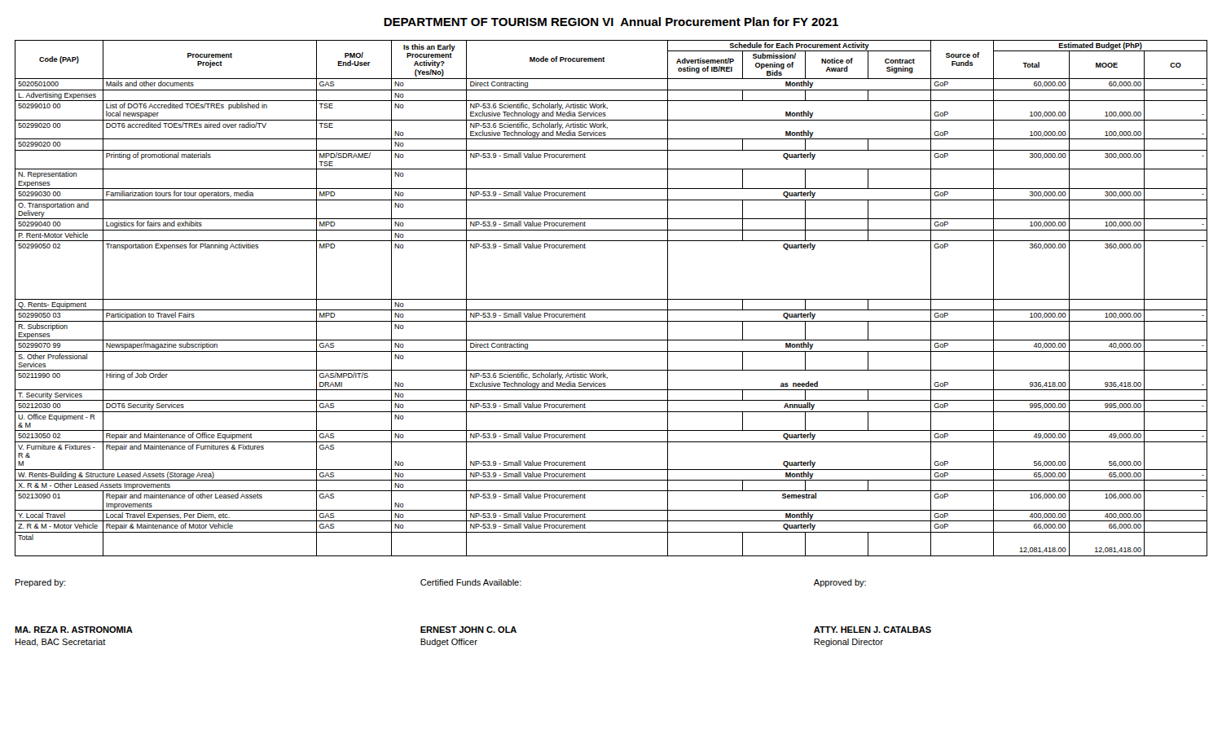DEPARTMENT OF TOURISM REGION VI Annual Procurement Plan for FY 2021
| Code (PAP) | Procurement Project | PMO/ End-User | Is this an Early Procurement Activity? (Yes/No) | Mode of Procurement | Schedule for Each Procurement Activity | Source of Funds | Estimated Budget (PhP) |
| --- | --- | --- | --- | --- | --- | --- | --- |
| Advertisement/P osting of IB/REI | Submission/ Opening of Bids | Notice of Award | Contract Signing | Total | MOOE | CO |
| 5020501000 | Mails and other documents | GAS | No | Direct Contracting | Monthly | GoP | 60,000.00 | 60,000.00 | - |
| L. Advertising Expenses | | | No | | | | | | | | | |
| 50299010 00 | List of DOT6 Accredited TOEs/TREs published in local newspaper | TSE | No | NP-53.6 Scientific, Scholarly, Artistic Work, Exclusive Technology and Media Services | Monthly | GoP | 100,000.00 | 100,000.00 | - |
| 50299020 00 | DOT6 accredited TOEs/TREs aired over radio/TV | TSE | No | NP-53.6 Scientific, Scholarly, Artistic Work, Exclusive Technology and Media Services | Monthly | GoP | 100,000.00 | 100,000.00 | - |
| 50299020 00 | | | No | | | | | | | | | |
| | Printing of promotional materials | MPD/SDRAME/ TSE | No | NP-53.9 - Small Value Procurement | Quarterly | GoP | 300,000.00 | 300,000.00 | - |
| N. Representation Expenses | | | No | | | | | | | | | |
| 50299030 00 | Familiarization tours for tour operators, media | MPD | No | NP-53.9 - Small Value Procurement | Quarterly | GoP | 300,000.00 | 300,000.00 | - |
| O. Transportation and Delivery | | | No | | | | | | | | | |
| 50299040 00 | Logistics for fairs and exhibits | MPD | No | NP-53.9 - Small Value Procurement | | | | | GoP | 100,000.00 | 100,000.00 | - |
| P. Rent-Motor Vehicle | | | No | | | | | | | | | |
| 50299050 02 | Transportation Expenses for Planning Activities | MPD | No | NP-53.9 - Small Value Procurement | Quarterly | GoP | 360,000.00 | 360,000.00 | - |
| Q. Rents- Equipment | | | No | | | | | | | | | |
| 50299050 03 | Participation to Travel Fairs | MPD | No | NP-53.9 - Small Value Procurement | Quarterly | GoP | 100,000.00 | 100,000.00 | - |
| R. Subscription Expenses | | | No | | | | | | | | | |
| 50299070 99 | Newspaper/magazine subscription | GAS | No | Direct Contracting | Monthly | GoP | 40,000.00 | 40,000.00 | - |
| S. Other Professional Services | | | No | | | | | | | | | |
| 50211990 00 | Hiring of Job Order | GAS/MPD/IT/S DRAMI | No | NP-53.6 Scientific, Scholarly, Artistic Work, Exclusive Technology and Media Services | as needed | GoP | 936,418.00 | 936,418.00 | - |
| T. Security Services | | | No | | | | | | | | | |
| 50212030 00 | DOT6 Security Services | GAS | No | NP-53.9 - Small Value Procurement | Annually | GoP | 995,000.00 | 995,000.00 | - |
| U. Office Equipment - R & M | | | No | | | | | | | | | |
| 50213050 02 | Repair and Maintenance of Office Equipment | GAS | No | NP-53.9 - Small Value Procurement | Quarterly | GoP | 49,000.00 | 49,000.00 | - |
| V. Furniture & Fixtures - R & M | Repair and Maintenance of Furnitures & Fixtures | GAS | No | NP-53.9 - Small Value Procurement | Quarterly | GoP | 56,000.00 | 56,000.00 | |
| W. Rents-Building & Structure Leased Assets (Storage Area) | GAS | No | NP-53.9 - Small Value Procurement | Monthly | GoP | 65,000.00 | 65,000.00 | - |
| X. R & M - Other Leased Assets Improvements | | No | | | | | | | | | |
| 50213090 01 | Repair and maintenance of other Leased Assets Improvements | GAS | No | NP-53.9 - Small Value Procurement | Semestral | GoP | 106,000.00 | 106,000.00 | - |
| Y. Local Travel | Local Travel Expenses, Per Diem, etc. | GAS | No | NP-53.9 - Small Value Procurement | Monthly | GoP | 400,000.00 | 400,000.00 | |
| Z. R & M - Motor Vehicle | Repair & Maintenance of Motor Vehicle | GAS | No | NP-53.9 - Small Value Procurement | Quarterly | GoP | 66,000.00 | 66,000.00 | |
| Total | | | | | | | | | | 12,081,418.00 | 12,081,418.00 | |
| Prepared by: | Certified Funds Available: | Approved by: |
| MA. REZA R. ASTRONOMIA | ERNEST JOHN C. OLA | ATTY. HELEN J. CATALBAS |
| Head, BAC Secretariat | Budget Officer | Regional Director |